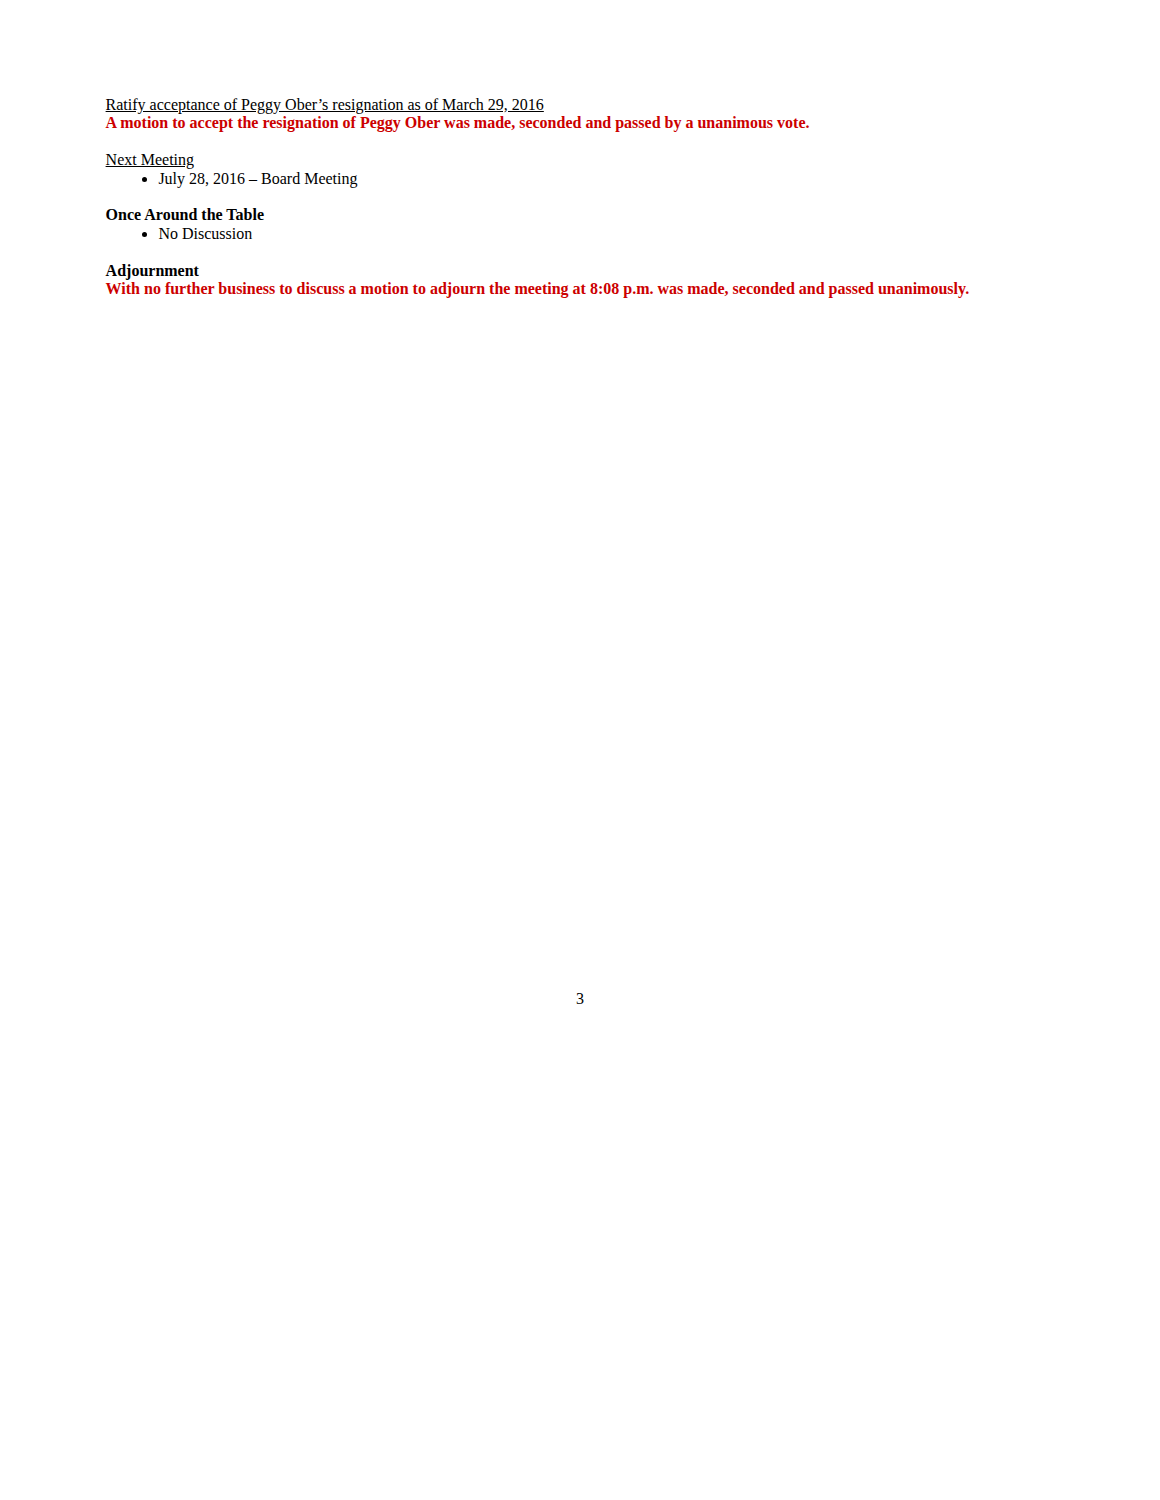Ratify acceptance of Peggy Ober’s resignation as of March 29, 2016
A motion to accept the resignation of Peggy Ober was made, seconded and passed by a unanimous vote.
Next Meeting
July 28, 2016 – Board Meeting
Once Around the Table
No Discussion
Adjournment
With no further business to discuss a motion to adjourn the meeting at 8:08 p.m. was made, seconded and passed unanimously.
3